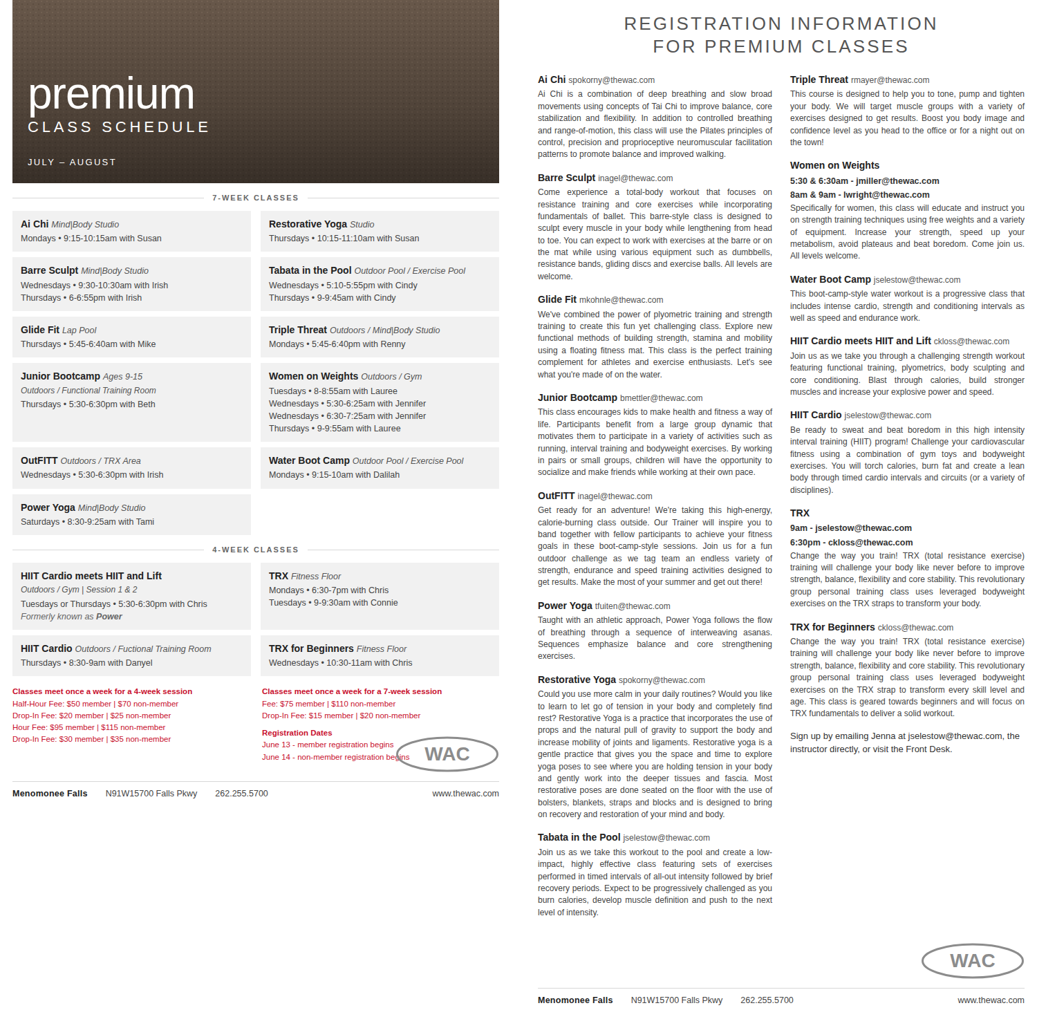premium
Class Schedule
July – August
7-Week Classes
Ai Chi Mind|Body Studio
Mondays • 9:15-10:15am with Susan
Restorative Yoga Studio
Thursdays • 10:15-11:10am with Susan
Barre Sculpt Mind|Body Studio
Wednesdays • 9:30-10:30am with Irish
Thursdays • 6-6:55pm with Irish
Tabata in the Pool Outdoor Pool / Exercise Pool
Wednesdays • 5:10-5:55pm with Cindy
Thursdays • 9-9:45am with Cindy
Glide Fit Lap Pool
Thursdays • 5:45-6:40am with Mike
Triple Threat Outdoors / Mind|Body Studio
Mondays • 5:45-6:40pm with Renny
Junior Bootcamp Ages 9-15
Outdoors / Functional Training Room
Thursdays • 5:30-6:30pm with Beth
Women on Weights Outdoors / Gym
Tuesdays • 8-8:55am with Lauree
Wednesdays • 5:30-6:25am with Jennifer
Wednesdays • 6:30-7:25am with Jennifer
Thursdays • 9-9:55am with Lauree
OutFITT Outdoors / TRX Area
Wednesdays • 5:30-6:30pm with Irish
Water Boot Camp Outdoor Pool / Exercise Pool
Mondays • 9:15-10am with Dalilah
Power Yoga Mind|Body Studio
Saturdays • 8:30-9:25am with Tami
4-Week Classes
HIIT Cardio meets HIIT and Lift
Outdoors / Gym | Session 1 & 2
Tuesdays or Thursdays • 5:30-6:30pm with Chris
Formerly known as Power
TRX Fitness Floor
Mondays • 6:30-7pm with Chris
Tuesdays • 9-9:30am with Connie
HIIT Cardio Outdoors / Fuctional Training Room
Thursdays • 8:30-9am with Danyel
TRX for Beginners Fitness Floor
Wednesdays • 10:30-11am with Chris
Classes meet once a week for a 4-week session
Half-Hour Fee: $50 member | $70 non-member
Drop-In Fee: $20 member | $25 non-member
Hour Fee: $95 member | $115 non-member
Drop-In Fee: $30 member | $35 non-member
Classes meet once a week for a 7-week session
Fee: $75 member | $110 non-member
Drop-In Fee: $15 member | $20 non-member
Registration Dates
June 13 - member registration begins
June 14 - non-member registration begins
WAC
Menomonee Falls N91W15700 Falls Pkwy 262.255.5700 www.thewac.com
Registration Information
for Premium Classes
Ai Chi spokorny@thewac.com
Ai Chi is a combination of deep breathing and slow broad movements using concepts of Tai Chi to improve balance, core stabilization and flexibility. In addition to controlled breathing and range-of-motion, this class will use the Pilates principles of control, precision and proprioceptive neuromuscular facilitation patterns to promote balance and improved walking.
Barre Sculpt inagel@thewac.com
Come experience a total-body workout that focuses on resistance training and core exercises while incorporating fundamentals of ballet. This barre-style class is designed to sculpt every muscle in your body while lengthening from head to toe. You can expect to work with exercises at the barre or on the mat while using various equipment such as dumbbells, resistance bands, gliding discs and exercise balls. All levels are welcome.
Glide Fit mkohnle@thewac.com
We've combined the power of plyometric training and strength training to create this fun yet challenging class. Explore new functional methods of building strength, stamina and mobility using a floating fitness mat. This class is the perfect training complement for athletes and exercise enthusiasts. Let's see what you're made of on the water.
Junior Bootcamp bmettler@thewac.com
This class encourages kids to make health and fitness a way of life. Participants benefit from a large group dynamic that motivates them to participate in a variety of activities such as running, interval training and bodyweight exercises. By working in pairs or small groups, children will have the opportunity to socialize and make friends while working at their own pace.
OutFITT inagel@thewac.com
Get ready for an adventure! We're taking this high-energy, calorie-burning class outside. Our Trainer will inspire you to band together with fellow participants to achieve your fitness goals in these boot-camp-style sessions. Join us for a fun outdoor challenge as we tag team an endless variety of strength, endurance and speed training activities designed to get results. Make the most of your summer and get out there!
Power Yoga tfuiten@thewac.com
Taught with an athletic approach, Power Yoga follows the flow of breathing through a sequence of interweaving asanas. Sequences emphasize balance and core strengthening exercises.
Restorative Yoga spokorny@thewac.com
Could you use more calm in your daily routines? Would you like to learn to let go of tension in your body and completely find rest? Restorative Yoga is a practice that incorporates the use of props and the natural pull of gravity to support the body and increase mobility of joints and ligaments. Restorative yoga is a gentle practice that gives you the space and time to explore yoga poses to see where you are holding tension in your body and gently work into the deeper tissues and fascia. Most restorative poses are done seated on the floor with the use of bolsters, blankets, straps and blocks and is designed to bring on recovery and restoration of your mind and body.
Tabata in the Pool jselestow@thewac.com
Join us as we take this workout to the pool and create a low-impact, highly effective class featuring sets of exercises performed in timed intervals of all-out intensity followed by brief recovery periods. Expect to be progressively challenged as you burn calories, develop muscle definition and push to the next level of intensity.
Triple Threat rmayer@thewac.com
This course is designed to help you to tone, pump and tighten your body. We will target muscle groups with a variety of exercises designed to get results. Boost you body image and confidence level as you head to the office or for a night out on the town!
Women on Weights
5:30 & 6:30am - jmiller@thewac.com
8am & 9am - lwright@thewac.com
Specifically for women, this class will educate and instruct you on strength training techniques using free weights and a variety of equipment. Increase your strength, speed up your metabolism, avoid plateaus and beat boredom. Come join us. All levels welcome.
Water Boot Camp jselestow@thewac.com
This boot-camp-style water workout is a progressive class that includes intense cardio, strength and conditioning intervals as well as speed and endurance work.
HIIT Cardio meets HIIT and Lift ckloss@thewac.com
Join us as we take you through a challenging strength workout featuring functional training, plyometrics, body sculpting and core conditioning. Blast through calories, build stronger muscles and increase your explosive power and speed.
HIIT Cardio jselestow@thewac.com
Be ready to sweat and beat boredom in this high intensity interval training (HIIT) program! Challenge your cardiovascular fitness using a combination of gym toys and bodyweight exercises. You will torch calories, burn fat and create a lean body through timed cardio intervals and circuits (or a variety of disciplines).
TRX
9am - jselestow@thewac.com
6:30pm - ckloss@thewac.com
Change the way you train! TRX (total resistance exercise) training will challenge your body like never before to improve strength, balance, flexibility and core stability. This revolutionary group personal training class uses leveraged bodyweight exercises on the TRX straps to transform your body.
TRX for Beginners ckloss@thewac.com
Change the way you train! TRX (total resistance exercise) training will challenge your body like never before to improve strength, balance, flexibility and core stability. This revolutionary group personal training class uses leveraged bodyweight exercises on the TRX strap to transform every skill level and age. This class is geared towards beginners and will focus on TRX fundamentals to deliver a solid workout.
Sign up by emailing Jenna at jselestow@thewac.com, the instructor directly, or visit the Front Desk.
WAC
Menomonee Falls N91W15700 Falls Pkwy 262.255.5700 www.thewac.com